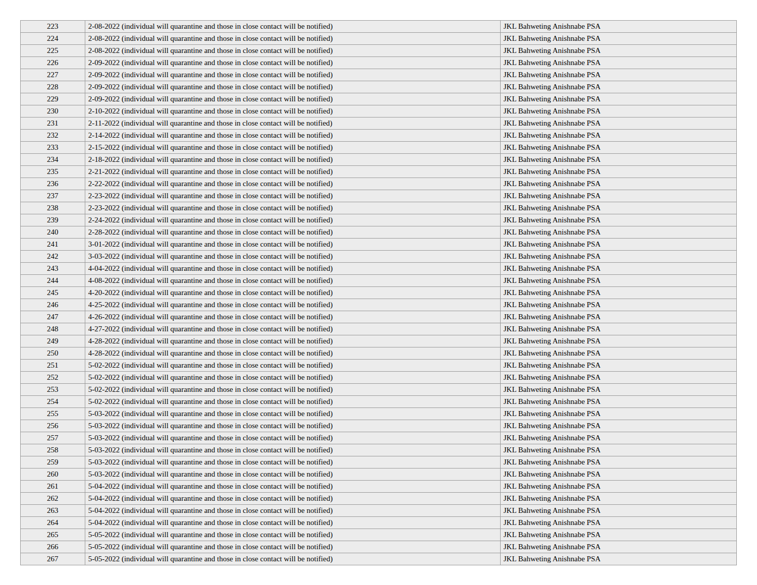| 223 | 2-08-2022 (individual will quarantine and those in close contact will be notified) | JKL Bahweting Anishnabe PSA |
| 224 | 2-08-2022 (individual will quarantine and those in close contact will be notified) | JKL Bahweting Anishnabe PSA |
| 225 | 2-08-2022 (individual will quarantine and those in close contact will be notified) | JKL Bahweting Anishnabe PSA |
| 226 | 2-09-2022 (individual will quarantine and those in close contact will be notified) | JKL Bahweting Anishnabe PSA |
| 227 | 2-09-2022 (individual will quarantine and those in close contact will be notified) | JKL Bahweting Anishnabe PSA |
| 228 | 2-09-2022 (individual will quarantine and those in close contact will be notified) | JKL Bahweting Anishnabe PSA |
| 229 | 2-09-2022 (individual will quarantine and those in close contact will be notified) | JKL Bahweting Anishnabe PSA |
| 230 | 2-10-2022 (individual will quarantine and those in close contact will be notified) | JKL Bahweting Anishnabe PSA |
| 231 | 2-11-2022 (individual will quarantine and those in close contact will be notified) | JKL Bahweting Anishnabe PSA |
| 232 | 2-14-2022 (individual will quarantine and those in close contact will be notified) | JKL Bahweting Anishnabe PSA |
| 233 | 2-15-2022 (individual will quarantine and those in close contact will be notified) | JKL Bahweting Anishnabe PSA |
| 234 | 2-18-2022 (individual will quarantine and those in close contact will be notified) | JKL Bahweting Anishnabe PSA |
| 235 | 2-21-2022 (individual will quarantine and those in close contact will be notified) | JKL Bahweting Anishnabe PSA |
| 236 | 2-22-2022 (individual will quarantine and those in close contact will be notified) | JKL Bahweting Anishnabe PSA |
| 237 | 2-23-2022 (individual will quarantine and those in close contact will be notified) | JKL Bahweting Anishnabe PSA |
| 238 | 2-23-2022 (individual will quarantine and those in close contact will be notified) | JKL Bahweting Anishnabe PSA |
| 239 | 2-24-2022 (individual will quarantine and those in close contact will be notified) | JKL Bahweting Anishnabe PSA |
| 240 | 2-28-2022 (individual will quarantine and those in close contact will be notified) | JKL Bahweting Anishnabe PSA |
| 241 | 3-01-2022 (individual will quarantine and those in close contact will be notified) | JKL Bahweting Anishnabe PSA |
| 242 | 3-03-2022 (individual will quarantine and those in close contact will be notified) | JKL Bahweting Anishnabe PSA |
| 243 | 4-04-2022 (individual will quarantine and those in close contact will be notified) | JKL Bahweting Anishnabe PSA |
| 244 | 4-08-2022 (individual will quarantine and those in close contact will be notified) | JKL Bahweting Anishnabe PSA |
| 245 | 4-20-2022 (individual will quarantine and those in close contact will be notified) | JKL Bahweting Anishnabe PSA |
| 246 | 4-25-2022 (individual will quarantine and those in close contact will be notified) | JKL Bahweting Anishnabe PSA |
| 247 | 4-26-2022 (individual will quarantine and those in close contact will be notified) | JKL Bahweting Anishnabe PSA |
| 248 | 4-27-2022 (individual will quarantine and those in close contact will be notified) | JKL Bahweting Anishnabe PSA |
| 249 | 4-28-2022 (individual will quarantine and those in close contact will be notified) | JKL Bahweting Anishnabe PSA |
| 250 | 4-28-2022 (individual will quarantine and those in close contact will be notified) | JKL Bahweting Anishnabe PSA |
| 251 | 5-02-2022 (individual will quarantine and those in close contact will be notified) | JKL Bahweting Anishnabe PSA |
| 252 | 5-02-2022 (individual will quarantine and those in close contact will be notified) | JKL Bahweting Anishnabe PSA |
| 253 | 5-02-2022 (individual will quarantine and those in close contact will be notified) | JKL Bahweting Anishnabe PSA |
| 254 | 5-02-2022 (individual will quarantine and those in close contact will be notified) | JKL Bahweting Anishnabe PSA |
| 255 | 5-03-2022 (individual will quarantine and those in close contact will be notified) | JKL Bahweting Anishnabe PSA |
| 256 | 5-03-2022 (individual will quarantine and those in close contact will be notified) | JKL Bahweting Anishnabe PSA |
| 257 | 5-03-2022 (individual will quarantine and those in close contact will be notified) | JKL Bahweting Anishnabe PSA |
| 258 | 5-03-2022 (individual will quarantine and those in close contact will be notified) | JKL Bahweting Anishnabe PSA |
| 259 | 5-03-2022 (individual will quarantine and those in close contact will be notified) | JKL Bahweting Anishnabe PSA |
| 260 | 5-03-2022 (individual will quarantine and those in close contact will be notified) | JKL Bahweting Anishnabe PSA |
| 261 | 5-04-2022 (individual will quarantine and those in close contact will be notified) | JKL Bahweting Anishnabe PSA |
| 262 | 5-04-2022 (individual will quarantine and those in close contact will be notified) | JKL Bahweting Anishnabe PSA |
| 263 | 5-04-2022 (individual will quarantine and those in close contact will be notified) | JKL Bahweting Anishnabe PSA |
| 264 | 5-04-2022 (individual will quarantine and those in close contact will be notified) | JKL Bahweting Anishnabe PSA |
| 265 | 5-05-2022 (individual will quarantine and those in close contact will be notified) | JKL Bahweting Anishnabe PSA |
| 266 | 5-05-2022 (individual will quarantine and those in close contact will be notified) | JKL Bahweting Anishnabe PSA |
| 267 | 5-05-2022 (individual will quarantine and those in close contact will be notified) | JKL Bahweting Anishnabe PSA |